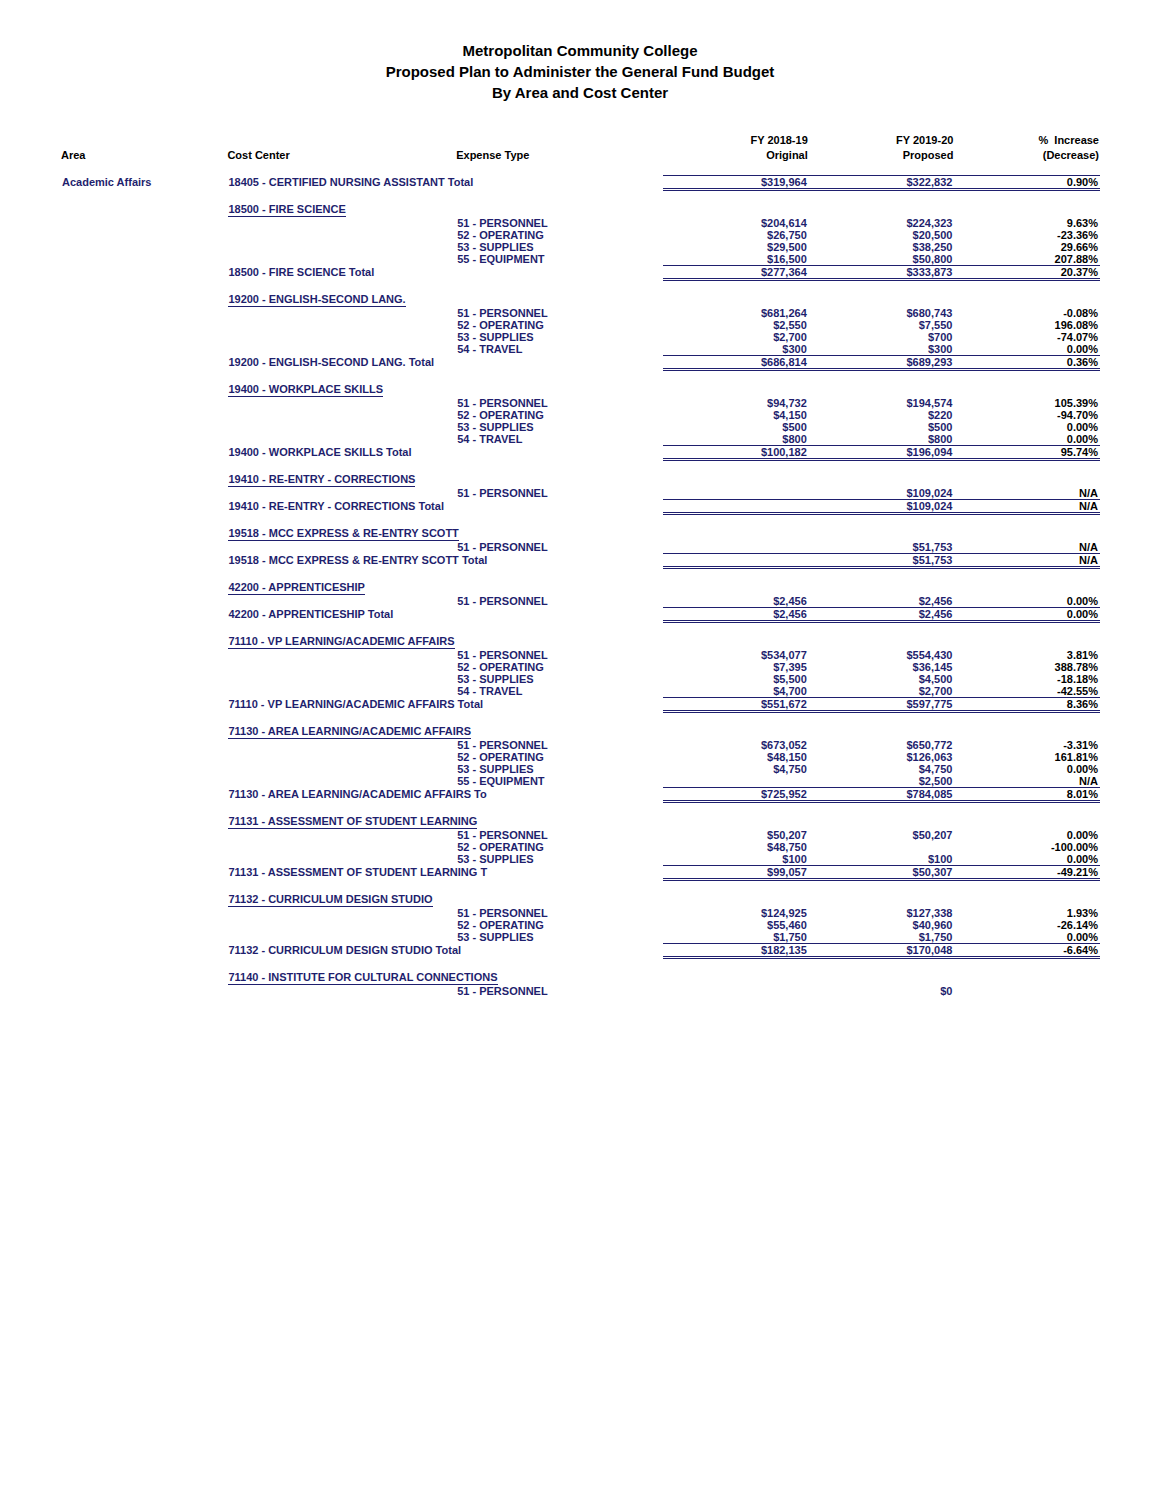Metropolitan Community College
Proposed Plan to Administer the General Fund Budget
By Area and Cost Center
| | | | FY 2018-19 | FY 2019-20 | % Increase |
| --- | --- | --- | --- | --- | --- |
| Area | Cost Center | Expense Type | Original | Proposed | (Decrease) |
| Academic Affairs | 18405 - CERTIFIED NURSING ASSISTANT Total | $319,964 | $322,832 | 0.90% |
| | 18500 - FIRE SCIENCE | | | |
| | | 51 - PERSONNEL | $204,614 | $224,323 | 9.63% |
| | | 52 - OPERATING | $26,750 | $20,500 | -23.36% |
| | | 53 - SUPPLIES | $29,500 | $38,250 | 29.66% |
| | | 55 - EQUIPMENT | $16,500 | $50,800 | 207.88% |
| | 18500 - FIRE SCIENCE Total | $277,364 | $333,873 | 20.37% |
| | 19200 - ENGLISH-SECOND LANG. | | | |
| | | 51 - PERSONNEL | $681,264 | $680,743 | -0.08% |
| | | 52 - OPERATING | $2,550 | $7,550 | 196.08% |
| | | 53 - SUPPLIES | $2,700 | $700 | -74.07% |
| | | 54 - TRAVEL | $300 | $300 | 0.00% |
| | 19200 - ENGLISH-SECOND LANG. Total | $686,814 | $689,293 | 0.36% |
| | 19400 - WORKPLACE SKILLS | | | |
| | | 51 - PERSONNEL | $94,732 | $194,574 | 105.39% |
| | | 52 - OPERATING | $4,150 | $220 | -94.70% |
| | | 53 - SUPPLIES | $500 | $500 | 0.00% |
| | | 54 - TRAVEL | $800 | $800 | 0.00% |
| | 19400 - WORKPLACE SKILLS Total | $100,182 | $196,094 | 95.74% |
| | 19410 - RE-ENTRY - CORRECTIONS | | | |
| | | 51 - PERSONNEL | | $109,024 | N/A |
| | 19410 - RE-ENTRY - CORRECTIONS Total | | $109,024 | N/A |
| | 19518 - MCC EXPRESS & RE-ENTRY SCOTT | | | |
| | | 51 - PERSONNEL | | $51,753 | N/A |
| | 19518 - MCC EXPRESS & RE-ENTRY SCOTT Total | | $51,753 | N/A |
| | 42200 - APPRENTICESHIP | | | |
| | | 51 - PERSONNEL | $2,456 | $2,456 | 0.00% |
| | 42200 - APPRENTICESHIP Total | $2,456 | $2,456 | 0.00% |
| | 71110 - VP LEARNING/ACADEMIC AFFAIRS | | | |
| | | 51 - PERSONNEL | $534,077 | $554,430 | 3.81% |
| | | 52 - OPERATING | $7,395 | $36,145 | 388.78% |
| | | 53 - SUPPLIES | $5,500 | $4,500 | -18.18% |
| | | 54 - TRAVEL | $4,700 | $2,700 | -42.55% |
| | 71110 - VP LEARNING/ACADEMIC AFFAIRS Total | $551,672 | $597,775 | 8.36% |
| | 71130 - AREA LEARNING/ACADEMIC AFFAIRS | | | |
| | | 51 - PERSONNEL | $673,052 | $650,772 | -3.31% |
| | | 52 - OPERATING | $48,150 | $126,063 | 161.81% |
| | | 53 - SUPPLIES | $4,750 | $4,750 | 0.00% |
| | | 55 - EQUIPMENT | | $2,500 | N/A |
| | 71130 - AREA LEARNING/ACADEMIC AFFAIRS To | $725,952 | $784,085 | 8.01% |
| | 71131 - ASSESSMENT OF STUDENT LEARNING | | | |
| | | 51 - PERSONNEL | $50,207 | $50,207 | 0.00% |
| | | 52 - OPERATING | $48,750 | | -100.00% |
| | | 53 - SUPPLIES | $100 | $100 | 0.00% |
| | 71131 - ASSESSMENT OF STUDENT LEARNING T | $99,057 | $50,307 | -49.21% |
| | 71132 - CURRICULUM DESIGN STUDIO | | | |
| | | 51 - PERSONNEL | $124,925 | $127,338 | 1.93% |
| | | 52 - OPERATING | $55,460 | $40,960 | -26.14% |
| | | 53 - SUPPLIES | $1,750 | $1,750 | 0.00% |
| | 71132 - CURRICULUM DESIGN STUDIO Total | $182,135 | $170,048 | -6.64% |
| | 71140 - INSTITUTE FOR CULTURAL CONNECTIONS | | | |
| | | 51 - PERSONNEL | | $0 | |